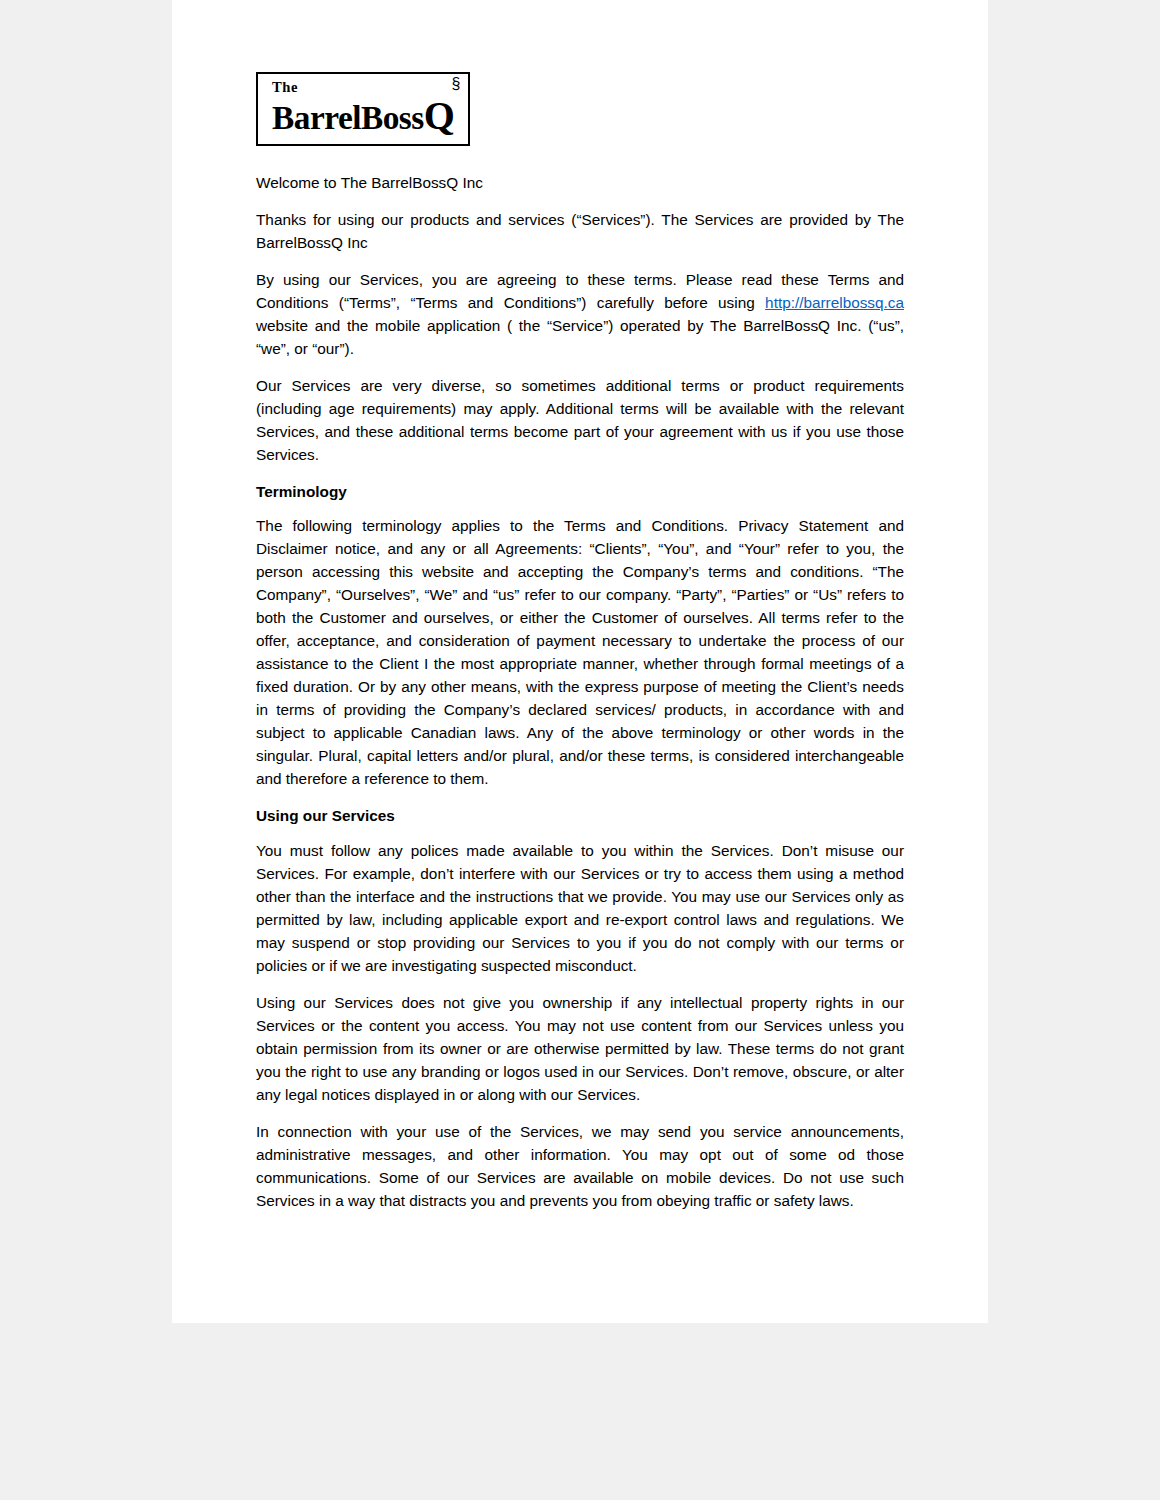§ The BarrelBossQ
Welcome to The BarrelBossQ Inc
Thanks for using our products and services (“Services”). The Services are provided by The BarrelBossQ Inc
By using our Services, you are agreeing to these terms. Please read these Terms and Conditions (“Terms”, “Terms and Conditions”) carefully before using http://barrelbossq.ca website and the mobile application ( the “Service”) operated by The BarrelBossQ Inc. (“us”, “we”, or “our”).
Our Services are very diverse, so sometimes additional terms or product requirements (including age requirements) may apply. Additional terms will be available with the relevant Services, and these additional terms become part of your agreement with us if you use those Services.
Terminology
The following terminology applies to the Terms and Conditions. Privacy Statement and Disclaimer notice, and any or all Agreements: “Clients”, “You”, and “Your” refer to you, the person accessing this website and accepting the Company’s terms and conditions. “The Company”, “Ourselves”, “We” and “us” refer to our company. “Party”, “Parties” or “Us” refers to both the Customer and ourselves, or either the Customer of ourselves. All terms refer to the offer, acceptance, and consideration of payment necessary to undertake the process of our assistance to the Client I the most appropriate manner, whether through formal meetings of a fixed duration. Or by any other means, with the express purpose of meeting the Client’s needs in terms of providing the Company’s declared services/ products, in accordance with and subject to applicable Canadian laws. Any of the above terminology or other words in the singular. Plural, capital letters and/or plural, and/or these terms, is considered interchangeable and therefore a reference to them.
Using our Services
You must follow any polices made available to you within the Services. Don’t misuse our Services. For example, don’t interfere with our Services or try to access them using a method other than the interface and the instructions that we provide. You may use our Services only as permitted by law, including applicable export and re-export control laws and regulations. We may suspend or stop providing our Services to you if you do not comply with our terms or policies or if we are investigating suspected misconduct.
Using our Services does not give you ownership if any intellectual property rights in our Services or the content you access. You may not use content from our Services unless you obtain permission from its owner or are otherwise permitted by law. These terms do not grant you the right to use any branding or logos used in our Services. Don’t remove, obscure, or alter any legal notices displayed in or along with our Services.
In connection with your use of the Services, we may send you service announcements, administrative messages, and other information. You may opt out of some od those communications. Some of our Services are available on mobile devices. Do not use such Services in a way that distracts you and prevents you from obeying traffic or safety laws.